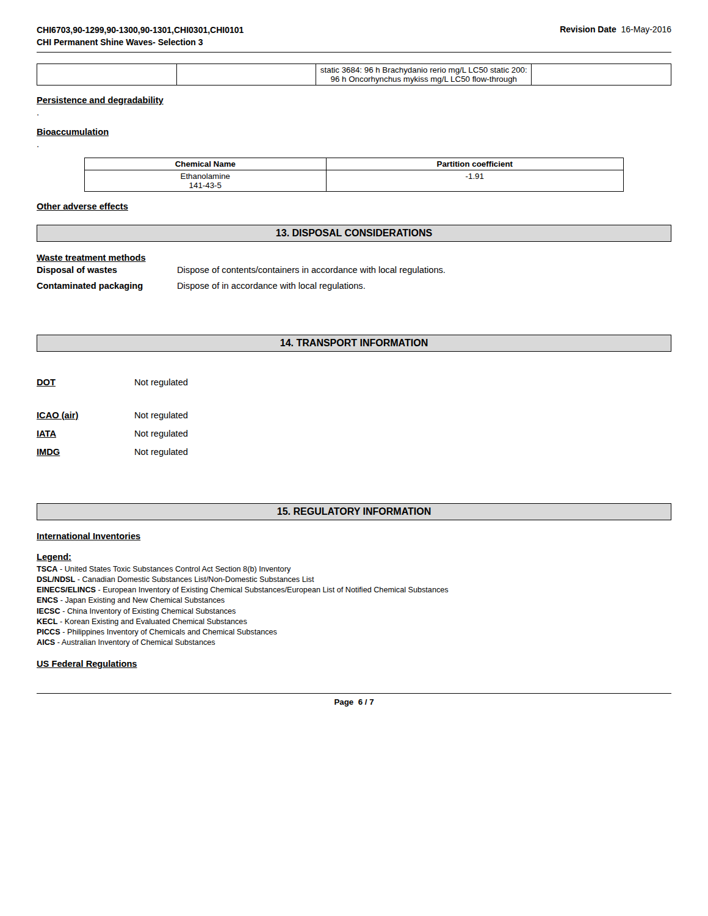CHI6703,90-1299,90-1300,90-1301,CHI0301,CHI0101
CHI Permanent Shine Waves- Selection 3
Revision Date 16-May-2016
| | | static 3684: 96 h Brachydanio rerio mg/L LC50 static 200: 96 h Oncorhynchus mykiss mg/L LC50 flow-through | |
Persistence and degradability
.
Bioaccumulation
.
| Chemical Name | Partition coefficient |
| --- | --- |
| Ethanolamine 141-43-5 | -1.91 |
Other adverse effects
13. DISPOSAL CONSIDERATIONS
Waste treatment methods
Disposal of wastes
Dispose of contents/containers in accordance with local regulations.
Contaminated packaging
Dispose of in accordance with local regulations.
14. TRANSPORT INFORMATION
DOT
Not regulated
ICAO (air)
Not regulated
IATA
Not regulated
IMDG
Not regulated
15. REGULATORY INFORMATION
International Inventories
Legend:
TSCA - United States Toxic Substances Control Act Section 8(b) Inventory
DSL/NDSL - Canadian Domestic Substances List/Non-Domestic Substances List
EINECS/ELINCS - European Inventory of Existing Chemical Substances/European List of Notified Chemical Substances
ENCS - Japan Existing and New Chemical Substances
IECSC - China Inventory of Existing Chemical Substances
KECL - Korean Existing and Evaluated Chemical Substances
PICCS - Philippines Inventory of Chemicals and Chemical Substances
AICS - Australian Inventory of Chemical Substances
US Federal Regulations
Page 6 / 7